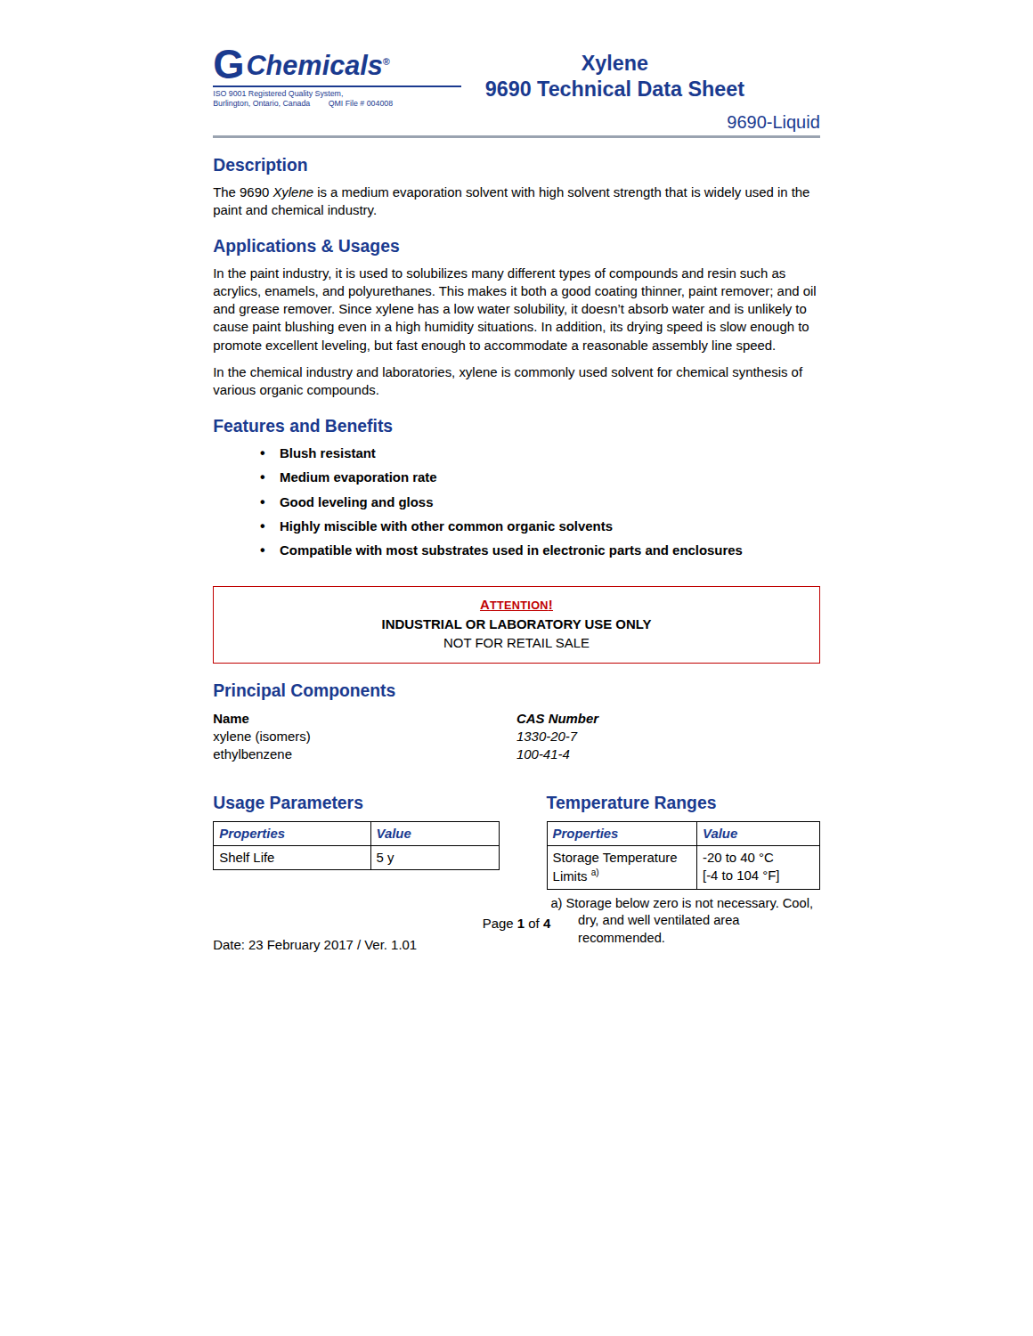G Chemicals®
ISO 9001 Registered Quality System,
Burlington, Ontario, Canada QMI File # 004008
Xylene
9690 Technical Data Sheet
9690-Liquid
Description
The 9690 Xylene is a medium evaporation solvent with high solvent strength that is widely used in the paint and chemical industry.
Applications & Usages
In the paint industry, it is used to solubilizes many different types of compounds and resin such as acrylics, enamels, and polyurethanes. This makes it both a good coating thinner, paint remover; and oil and grease remover. Since xylene has a low water solubility, it doesn’t absorb water and is unlikely to cause paint blushing even in a high humidity situations. In addition, its drying speed is slow enough to promote excellent leveling, but fast enough to accommodate a reasonable assembly line speed.
In the chemical industry and laboratories, xylene is commonly used solvent for chemical synthesis of various organic compounds.
Features and Benefits
Blush resistant
Medium evaporation rate
Good leveling and gloss
Highly miscible with other common organic solvents
Compatible with most substrates used in electronic parts and enclosures
ATTENTION!
INDUSTRIAL OR LABORATORY USE ONLY
NOT FOR RETAIL SALE
Principal Components
Name
CAS Number
xylene (isomers)
1330-20-7
ethylbenzene
100-41-4
Usage Parameters
| Properties | Value |
| --- | --- |
| Shelf Life | 5 y |
Temperature Ranges
| Properties | Value |
| --- | --- |
| Storage Temperature Limits a) | -20 to 40 °C [-4 to 104 °F] |
a) Storage below zero is not necessary. Cool, dry, and well ventilated area recommended.
Page 1 of 4
Date: 23 February 2017 / Ver. 1.01